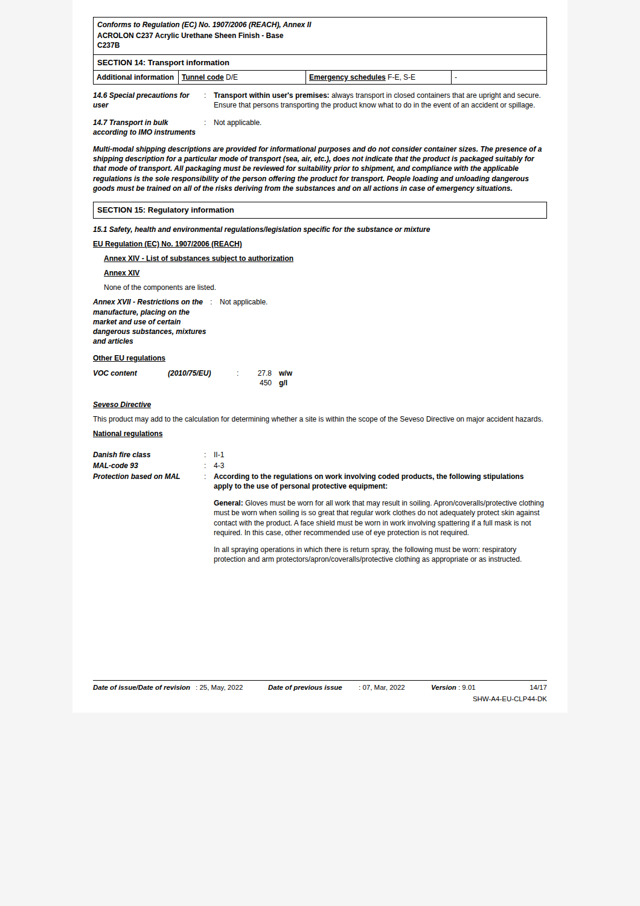Conforms to Regulation (EC) No. 1907/2006 (REACH), Annex II
ACROLON C237 Acrylic Urethane Sheen Finish - Base
C237B
SECTION 14: Transport information
| Additional information | Tunnel code D/E | Emergency schedules F-E, S-E | - |
| 14.6 Special precautions for user | : | Transport within user's premises: always transport in closed containers that are upright and secure. Ensure that persons transporting the product know what to do in the event of an accident or spillage. |
| 14.7 Transport in bulk according to IMO instruments | : | Not applicable. |
Multi-modal shipping descriptions are provided for informational purposes and do not consider container sizes. The presence of a shipping description for a particular mode of transport (sea, air, etc.), does not indicate that the product is packaged suitably for that mode of transport. All packaging must be reviewed for suitability prior to shipment, and compliance with the applicable regulations is the sole responsibility of the person offering the product for transport. People loading and unloading dangerous goods must be trained on all of the risks deriving from the substances and on all actions in case of emergency situations.
SECTION 15: Regulatory information
15.1 Safety, health and environmental regulations/legislation specific for the substance or mixture
EU Regulation (EC) No. 1907/2006 (REACH)
Annex XIV - List of substances subject to authorization
Annex XIV
None of the components are listed.
| Annex XVII - Restrictions on the manufacture, placing on the market and use of certain dangerous substances, mixtures and articles | : | Not applicable. |
Other EU regulations
| VOC content | (2010/75/EU) | : | 27.8 | w/w |
| | | | 450 | g/l |
Seveso Directive
This product may add to the calculation for determining whether a site is within the scope of the Seveso Directive on major accident hazards.
National regulations
| Danish fire class | : | II-1 |
| MAL-code 93 | : | 4-3 |
| Protection based on MAL | : | According to the regulations on work involving coded products, the following stipulations apply to the use of personal protective equipment: |
| | | General: Gloves must be worn for all work that may result in soiling. Apron/coveralls/protective clothing must be worn when soiling is so great that regular work clothes do not adequately protect skin against contact with the product. A face shield must be worn in work involving spattering if a full mask is not required. In this case, other recommended use of eye protection is not required. |
| | | In all spraying operations in which there is return spray, the following must be worn: respiratory protection and arm protectors/apron/coveralls/protective clothing as appropriate or as instructed. |
| Date of issue/Date of revision | : 25, May, 2022 | Date of previous issue | : 07, Mar, 2022 | Version : 9.01 | 14/17 |
SHW-A4-EU-CLP44-DK